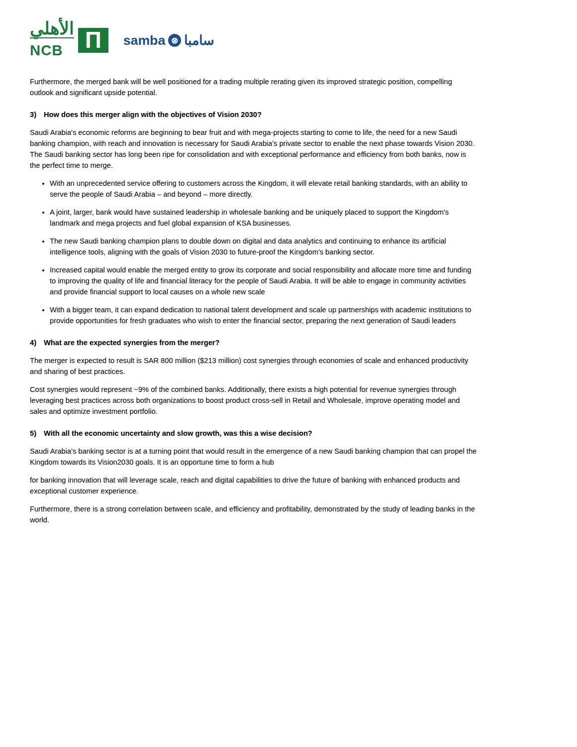الأهلي
NCB
Π
samba ⊗ سامبا
Furthermore, the merged bank will be well positioned for a trading multiple rerating given its improved strategic position, compelling outlook and significant upside potential.
3) How does this merger align with the objectives of Vision 2030?
Saudi Arabia's economic reforms are beginning to bear fruit and with mega-projects starting to come to life, the need for a new Saudi banking champion, with reach and innovation is necessary for Saudi Arabia's private sector to enable the next phase towards Vision 2030. The Saudi banking sector has long been ripe for consolidation and with exceptional performance and efficiency from both banks, now is the perfect time to merge.
With an unprecedented service offering to customers across the Kingdom, it will elevate retail banking standards, with an ability to serve the people of Saudi Arabia – and beyond – more directly.
A joint, larger, bank would have sustained leadership in wholesale banking and be uniquely placed to support the Kingdom's landmark and mega projects and fuel global expansion of KSA businesses.
The new Saudi banking champion plans to double down on digital and data analytics and continuing to enhance its artificial intelligence tools, aligning with the goals of Vision 2030 to future-proof the Kingdom's banking sector.
Increased capital would enable the merged entity to grow its corporate and social responsibility and allocate more time and funding to improving the quality of life and financial literacy for the people of Saudi Arabia. It will be able to engage in community activities and provide financial support to local causes on a whole new scale
With a bigger team, it can expand dedication to national talent development and scale up partnerships with academic institutions to provide opportunities for fresh graduates who wish to enter the financial sector, preparing the next generation of Saudi leaders
4) What are the expected synergies from the merger?
The merger is expected to result is SAR 800 million ($213 million) cost synergies through economies of scale and enhanced productivity and sharing of best practices.
Cost synergies would represent ~9% of the combined banks. Additionally, there exists a high potential for revenue synergies through leveraging best practices across both organizations to boost product cross-sell in Retail and Wholesale, improve operating model and sales and optimize investment portfolio.
5) With all the economic uncertainty and slow growth, was this a wise decision?
Saudi Arabia's banking sector is at a turning point that would result in the emergence of a new Saudi banking champion that can propel the Kingdom towards its Vision2030 goals. It is an opportune time to form a hub
for banking innovation that will leverage scale, reach and digital capabilities to drive the future of banking with enhanced products and exceptional customer experience.
Furthermore, there is a strong correlation between scale, and efficiency and profitability, demonstrated by the study of leading banks in the world.